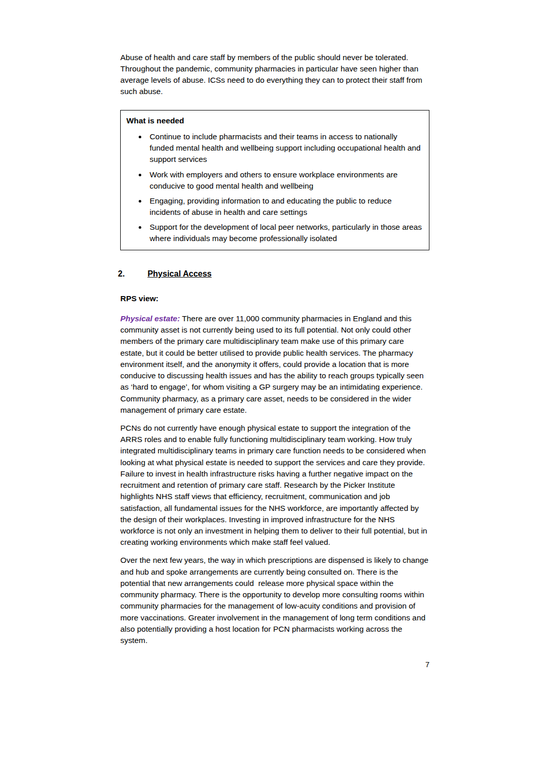Abuse of health and care staff by members of the public should never be tolerated. Throughout the pandemic, community pharmacies in particular have seen higher than average levels of abuse. ICSs need to do everything they can to protect their staff from such abuse.
What is needed
Continue to include pharmacists and their teams in access to nationally funded mental health and wellbeing support including occupational health and support services
Work with employers and others to ensure workplace environments are conducive to good mental health and wellbeing
Engaging, providing information to and educating the public to reduce incidents of abuse in health and care settings
Support for the development of local peer networks, particularly in those areas where individuals may become professionally isolated
2. Physical Access
RPS view:
Physical estate: There are over 11,000 community pharmacies in England and this community asset is not currently being used to its full potential. Not only could other members of the primary care multidisciplinary team make use of this primary care estate, but it could be better utilised to provide public health services. The pharmacy environment itself, and the anonymity it offers, could provide a location that is more conducive to discussing health issues and has the ability to reach groups typically seen as ‘hard to engage’, for whom visiting a GP surgery may be an intimidating experience. Community pharmacy, as a primary care asset, needs to be considered in the wider management of primary care estate.
PCNs do not currently have enough physical estate to support the integration of the ARRS roles and to enable fully functioning multidisciplinary team working. How truly integrated multidisciplinary teams in primary care function needs to be considered when looking at what physical estate is needed to support the services and care they provide. Failure to invest in health infrastructure risks having a further negative impact on the recruitment and retention of primary care staff. Research by the Picker Institute highlights NHS staff views that efficiency, recruitment, communication and job satisfaction, all fundamental issues for the NHS workforce, are importantly affected by the design of their workplaces. Investing in improved infrastructure for the NHS workforce is not only an investment in helping them to deliver to their full potential, but in creating working environments which make staff feel valued.
Over the next few years, the way in which prescriptions are dispensed is likely to change and hub and spoke arrangements are currently being consulted on. There is the potential that new arrangements could release more physical space within the community pharmacy. There is the opportunity to develop more consulting rooms within community pharmacies for the management of low-acuity conditions and provision of more vaccinations. Greater involvement in the management of long term conditions and also potentially providing a host location for PCN pharmacists working across the system.
7